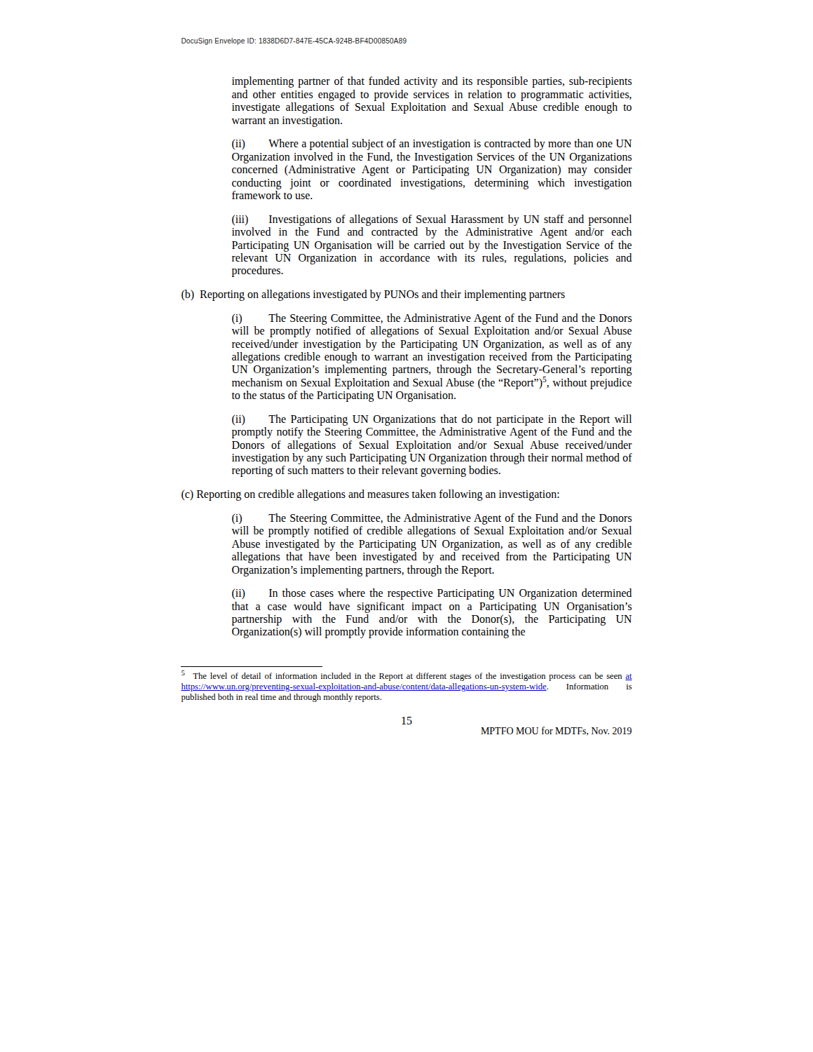DocuSign Envelope ID: 1838D6D7-847E-45CA-924B-BF4D00850A89
implementing partner of that funded activity and its responsible parties, sub-recipients and other entities engaged to provide services in relation to programmatic activities, investigate allegations of Sexual Exploitation and Sexual Abuse credible enough to warrant an investigation.
(ii) Where a potential subject of an investigation is contracted by more than one UN Organization involved in the Fund, the Investigation Services of the UN Organizations concerned (Administrative Agent or Participating UN Organization) may consider conducting joint or coordinated investigations, determining which investigation framework to use.
(iii) Investigations of allegations of Sexual Harassment by UN staff and personnel involved in the Fund and contracted by the Administrative Agent and/or each Participating UN Organisation will be carried out by the Investigation Service of the relevant UN Organization in accordance with its rules, regulations, policies and procedures.
(b) Reporting on allegations investigated by PUNOs and their implementing partners
(i) The Steering Committee, the Administrative Agent of the Fund and the Donors will be promptly notified of allegations of Sexual Exploitation and/or Sexual Abuse received/under investigation by the Participating UN Organization, as well as of any allegations credible enough to warrant an investigation received from the Participating UN Organization’s implementing partners, through the Secretary-General’s reporting mechanism on Sexual Exploitation and Sexual Abuse (the “Report”)5, without prejudice to the status of the Participating UN Organisation.
(ii) The Participating UN Organizations that do not participate in the Report will promptly notify the Steering Committee, the Administrative Agent of the Fund and the Donors of allegations of Sexual Exploitation and/or Sexual Abuse received/under investigation by any such Participating UN Organization through their normal method of reporting of such matters to their relevant governing bodies.
(c) Reporting on credible allegations and measures taken following an investigation:
(i) The Steering Committee, the Administrative Agent of the Fund and the Donors will be promptly notified of credible allegations of Sexual Exploitation and/or Sexual Abuse investigated by the Participating UN Organization, as well as of any credible allegations that have been investigated by and received from the Participating UN Organization’s implementing partners, through the Report.
(ii) In those cases where the respective Participating UN Organization determined that a case would have significant impact on a Participating UN Organisation’s partnership with the Fund and/or with the Donor(s), the Participating UN Organization(s) will promptly provide information containing the
5 The level of detail of information included in the Report at different stages of the investigation process can be seen at https://www.un.org/preventing-sexual-exploitation-and-abuse/content/data-allegations-un-system-wide. Information is published both in real time and through monthly reports.
15
MPTFO MOU for MDTFs, Nov. 2019